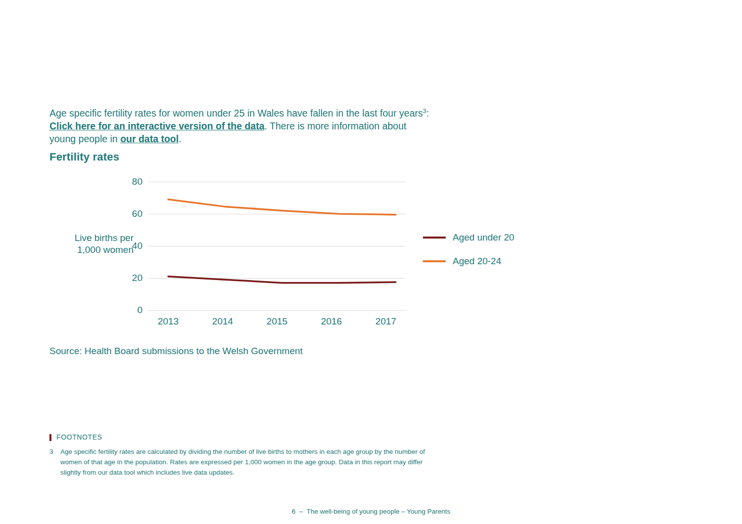Age specific fertility rates for women under 25 in Wales have fallen in the last four years3: Click here for an interactive version of the data. There is more information about young people in our data tool.
Fertility rates
Live births per
1,000 women
80
60
40
20
0
2013
2014
2015
2016
2017
Aged under 20
Aged 20-24
Source: Health Board submissions to the Welsh Government
FOOTNOTES
3 Age specific fertility rates are calculated by dividing the number of live births to mothers in each age group by the number of women of that age in the population. Rates are expressed per 1,000 women in the age group. Data in this report may differ slightly from our data tool which includes live data updates.
6 – The well-being of young people – Young Parents